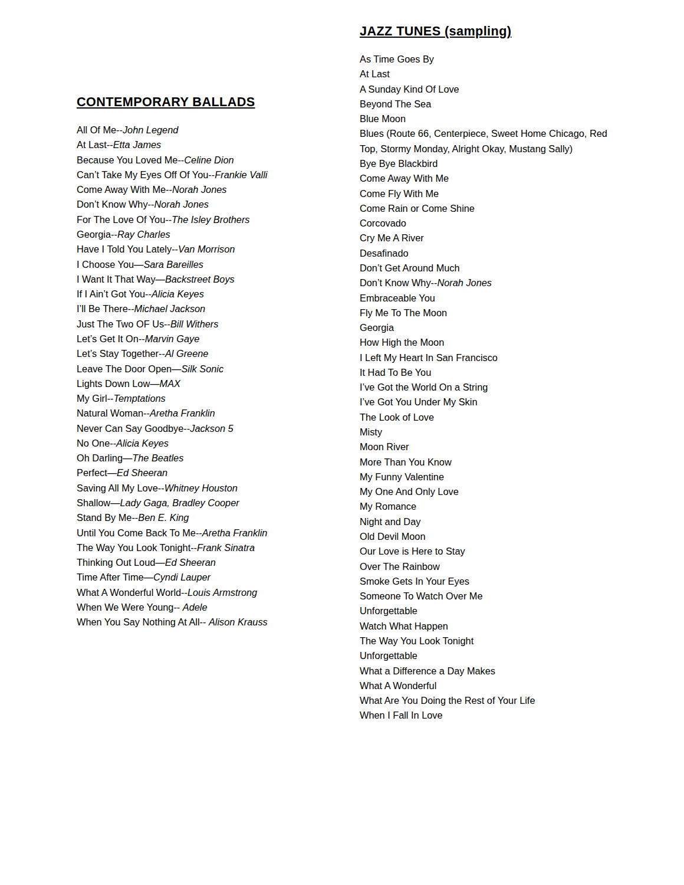CONTEMPORARY BALLADS
All Of Me--John Legend
At Last--Etta James
Because You Loved Me--Celine Dion
Can’t Take My Eyes Off Of You--Frankie Valli
Come Away With Me--Norah Jones
Don’t Know Why--Norah Jones
For The Love Of You--The Isley Brothers
Georgia--Ray Charles
Have I Told You Lately--Van Morrison
I Choose You—Sara Bareilles
I Want It That Way—Backstreet Boys
If I Ain’t Got You--Alicia Keyes
I’ll Be There--Michael Jackson
Just The Two OF Us--Bill Withers
Let’s Get It On--Marvin Gaye
Let’s Stay Together--Al Greene
Leave The Door Open—Silk Sonic
Lights Down Low—MAX
My Girl--Temptations
Natural Woman--Aretha Franklin
Never Can Say Goodbye--Jackson 5
No One--Alicia Keyes
Oh Darling—The Beatles
Perfect—Ed Sheeran
Saving All My Love--Whitney Houston
Shallow—Lady Gaga, Bradley Cooper
Stand By Me--Ben E. King
Until You Come Back To Me--Aretha Franklin
The Way You Look Tonight--Frank Sinatra
Thinking Out Loud—Ed Sheeran
Time After Time—Cyndi Lauper
What A Wonderful World--Louis Armstrong
When We Were Young-- Adele
When You Say Nothing At All-- Alison Krauss
JAZZ TUNES (sampling)
As Time Goes By
At Last
A Sunday Kind Of Love
Beyond The Sea
Blue Moon
Blues (Route 66, Centerpiece, Sweet Home Chicago, Red Top, Stormy Monday, Alright Okay, Mustang Sally)
Bye Bye Blackbird
Come Away With Me
Come Fly With Me
Come Rain or Come Shine
Corcovado
Cry Me A River
Desafinado
Don’t Get Around Much
Don’t Know Why--Norah Jones
Embraceable You
Fly Me To The Moon
Georgia
How High the Moon
I Left My Heart In San Francisco
It Had To Be You
I’ve Got the World On a String
I’ve Got You Under My Skin
The Look of Love
Misty
Moon River
More Than You Know
My Funny Valentine
My One And Only Love
My Romance
Night and Day
Old Devil Moon
Our Love is Here to Stay
Over The Rainbow
Smoke Gets In Your Eyes
Someone To Watch Over Me
Unforgettable
Watch What Happen
The Way You Look Tonight
Unforgettable
What a Difference a Day Makes
What A Wonderful
What Are You Doing the Rest of Your Life
When I Fall In Love